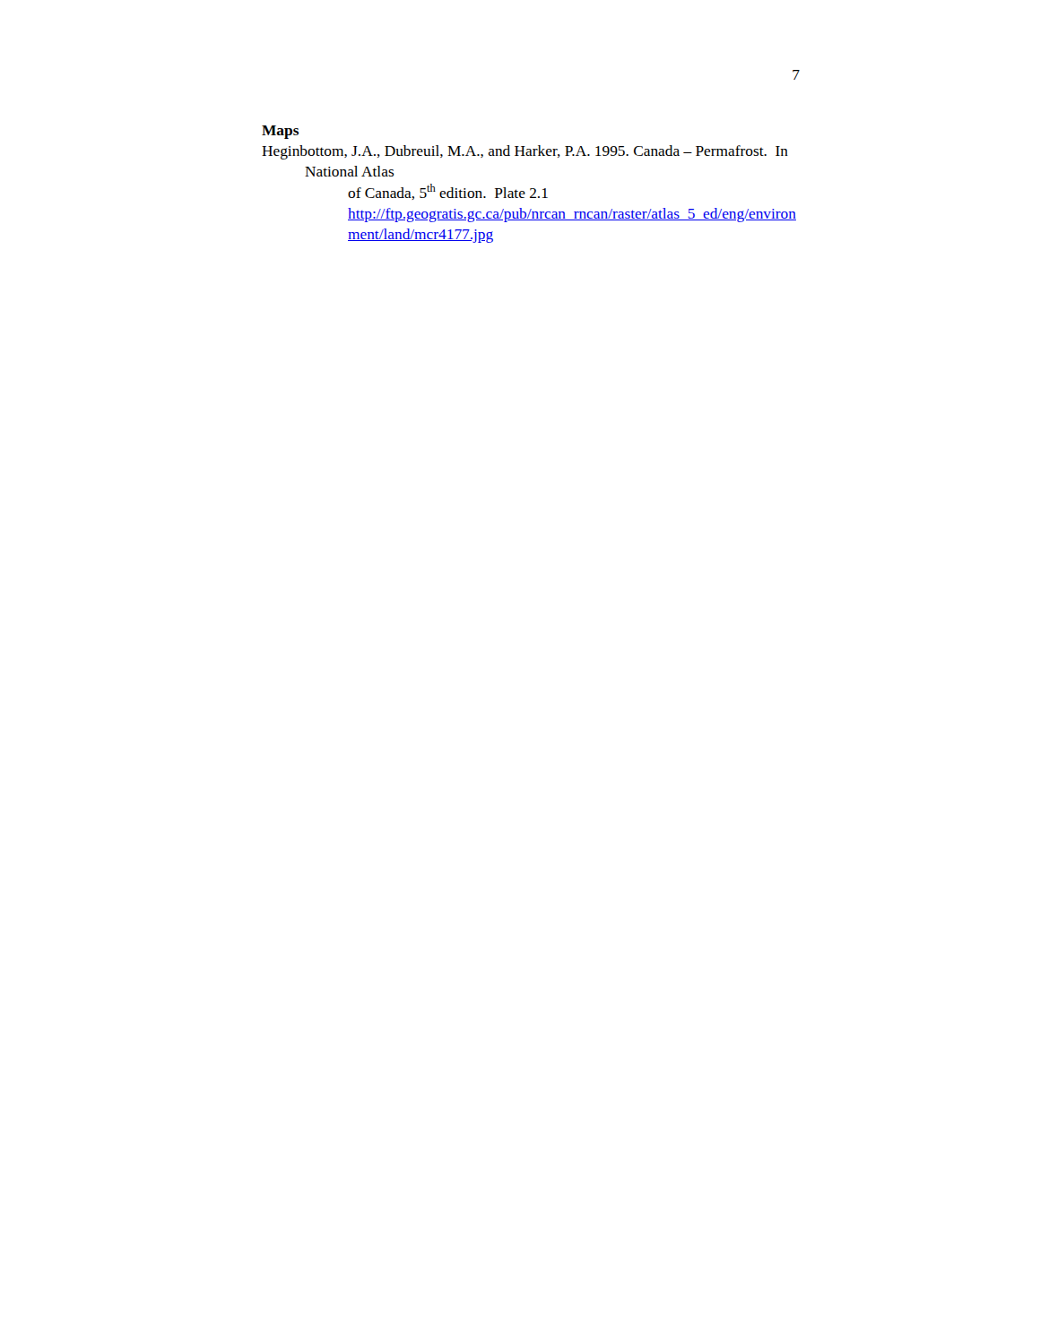7
Maps
Heginbottom, J.A., Dubreuil, M.A., and Harker, P.A. 1995. Canada – Permafrost. In National Atlas of Canada, 5th edition. Plate 2.1 http://ftp.geogratis.gc.ca/pub/nrcan_rncan/raster/atlas_5_ed/eng/environment/land/mcr4177.jpg